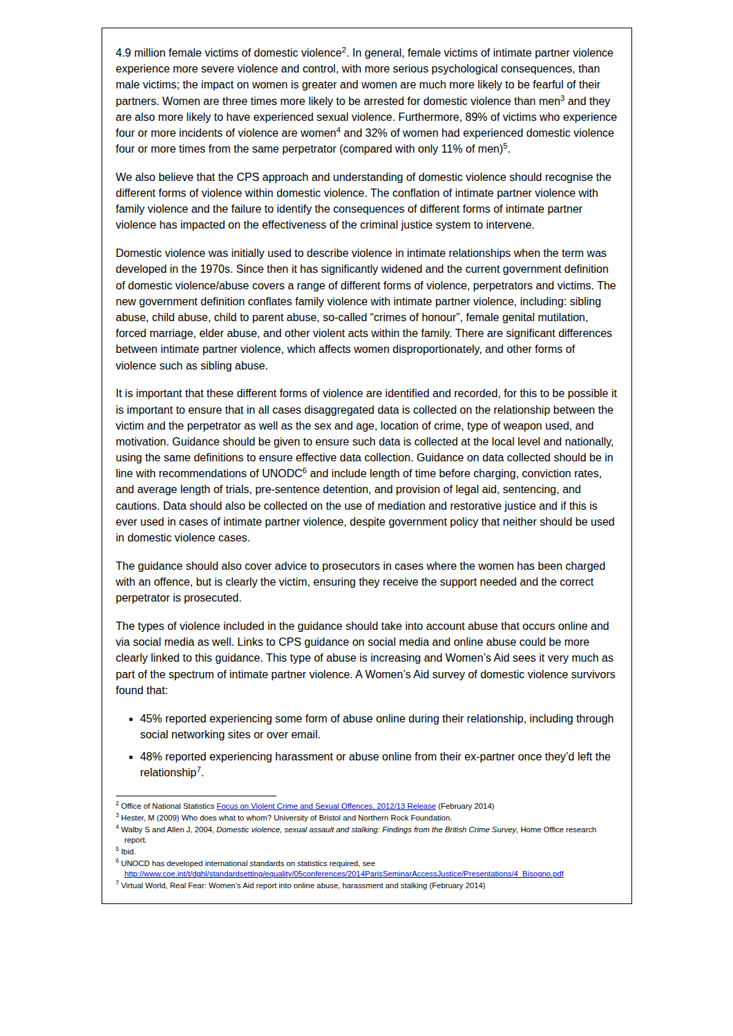4.9 million female victims of domestic violence2. In general, female victims of intimate partner violence experience more severe violence and control, with more serious psychological consequences, than male victims; the impact on women is greater and women are much more likely to be fearful of their partners. Women are three times more likely to be arrested for domestic violence than men3 and they are also more likely to have experienced sexual violence. Furthermore, 89% of victims who experience four or more incidents of violence are women4 and 32% of women had experienced domestic violence four or more times from the same perpetrator (compared with only 11% of men)5.
We also believe that the CPS approach and understanding of domestic violence should recognise the different forms of violence within domestic violence. The conflation of intimate partner violence with family violence and the failure to identify the consequences of different forms of intimate partner violence has impacted on the effectiveness of the criminal justice system to intervene.
Domestic violence was initially used to describe violence in intimate relationships when the term was developed in the 1970s. Since then it has significantly widened and the current government definition of domestic violence/abuse covers a range of different forms of violence, perpetrators and victims. The new government definition conflates family violence with intimate partner violence, including: sibling abuse, child abuse, child to parent abuse, so-called “crimes of honour”, female genital mutilation, forced marriage, elder abuse, and other violent acts within the family. There are significant differences between intimate partner violence, which affects women disproportionately, and other forms of violence such as sibling abuse.
It is important that these different forms of violence are identified and recorded, for this to be possible it is important to ensure that in all cases disaggregated data is collected on the relationship between the victim and the perpetrator as well as the sex and age, location of crime, type of weapon used, and motivation. Guidance should be given to ensure such data is collected at the local level and nationally, using the same definitions to ensure effective data collection. Guidance on data collected should be in line with recommendations of UNODC6 and include length of time before charging, conviction rates, and average length of trials, pre-sentence detention, and provision of legal aid, sentencing, and cautions. Data should also be collected on the use of mediation and restorative justice and if this is ever used in cases of intimate partner violence, despite government policy that neither should be used in domestic violence cases.
The guidance should also cover advice to prosecutors in cases where the women has been charged with an offence, but is clearly the victim, ensuring they receive the support needed and the correct perpetrator is prosecuted.
The types of violence included in the guidance should take into account abuse that occurs online and via social media as well. Links to CPS guidance on social media and online abuse could be more clearly linked to this guidance. This type of abuse is increasing and Women’s Aid sees it very much as part of the spectrum of intimate partner violence. A Women’s Aid survey of domestic violence survivors found that:
45% reported experiencing some form of abuse online during their relationship, including through social networking sites or over email.
48% reported experiencing harassment or abuse online from their ex-partner once they’d left the relationship7.
2 Office of National Statistics Focus on Violent Crime and Sexual Offences, 2012/13 Release (February 2014)
3 Hester, M (2009) Who does what to whom? University of Bristol and Northern Rock Foundation.
4 Walby S and Allen J, 2004, Domestic violence, sexual assault and stalking: Findings from the British Crime Survey, Home Office research report.
5 Ibid.
6 UNOCD has developed international standards on statistics required, see http://www.coe.int/t/dghl/standardsetting/equality/05conferences/2014ParisSeminarAccessJustice/Presentations/4_Bisogno.pdf
7 Virtual World, Real Fear: Women’s Aid report into online abuse, harassment and stalking (February 2014)